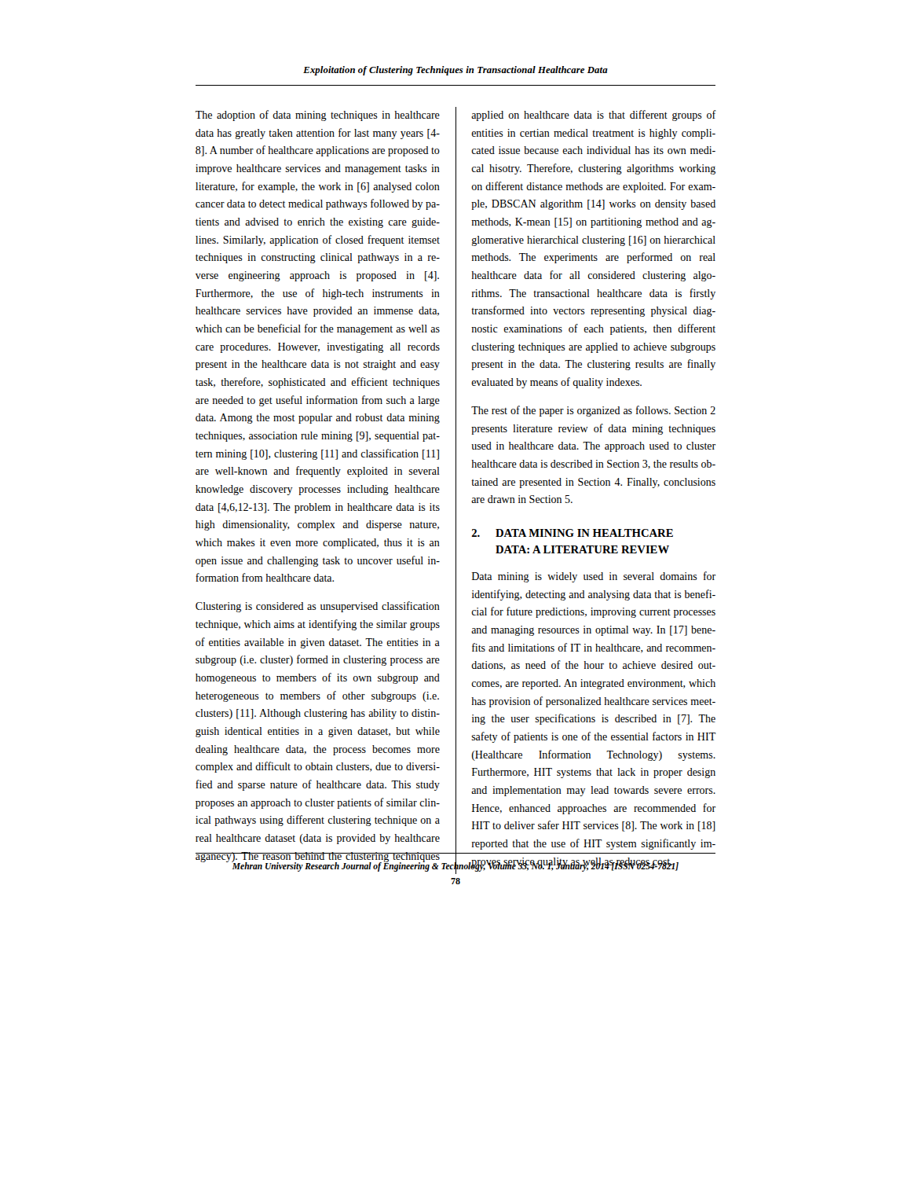Exploitation of Clustering Techniques in Transactional Healthcare Data
The adoption of data mining techniques in healthcare data has greatly taken attention for last many years [4-8]. A number of healthcare applications are proposed to improve healthcare services and management tasks in literature, for example, the work in [6] analysed colon cancer data to detect medical pathways followed by patients and advised to enrich the existing care guidelines. Similarly, application of closed frequent itemset techniques in constructing clinical pathways in a reverse engineering approach is proposed in [4]. Furthermore, the use of high-tech instruments in healthcare services have provided an immense data, which can be beneficial for the management as well as care procedures. However, investigating all records present in the healthcare data is not straight and easy task, therefore, sophisticated and efficient techniques are needed to get useful information from such a large data. Among the most popular and robust data mining techniques, association rule mining [9], sequential pattern mining [10], clustering [11] and classification [11] are well-known and frequently exploited in several knowledge discovery processes including healthcare data [4,6,12-13]. The problem in healthcare data is its high dimensionality, complex and disperse nature, which makes it even more complicated, thus it is an open issue and challenging task to uncover useful information from healthcare data.
Clustering is considered as unsupervised classification technique, which aims at identifying the similar groups of entities available in given dataset. The entities in a subgroup (i.e. cluster) formed in clustering process are homogeneous to members of its own subgroup and heterogeneous to members of other subgroups (i.e. clusters) [11]. Although clustering has ability to distinguish identical entities in a given dataset, but while dealing healthcare data, the process becomes more complex and difficult to obtain clusters, due to diversified and sparse nature of healthcare data. This study proposes an approach to cluster patients of similar clinical pathways using different clustering technique on a real healthcare dataset (data is provided by healthcare aganecy). The reason behind the clustering techniques applied on healthcare data is that different groups of entities in certian medical treatment is highly complicated issue because each individual has its own medical hisotry. Therefore, clustering algorithms working on different distance methods are exploited. For example, DBSCAN algorithm [14] works on density based methods, K-mean [15] on partitioning method and agglomerative hierarchical clustering [16] on hierarchical methods. The experiments are performed on real healthcare data for all considered clustering algorithms. The transactional healthcare data is firstly transformed into vectors representing physical diagnostic examinations of each patients, then different clustering techniques are applied to achieve subgroups present in the data. The clustering results are finally evaluated by means of quality indexes.
The rest of the paper is organized as follows. Section 2 presents literature review of data mining techniques used in healthcare data. The approach used to cluster healthcare data is described in Section 3, the results obtained are presented in Section 4. Finally, conclusions are drawn in Section 5.
2. DATA MINING IN HEALTHCARE DATA: A LITERATURE REVIEW
Data mining is widely used in several domains for identifying, detecting and analysing data that is beneficial for future predictions, improving current processes and managing resources in optimal way. In [17] benefits and limitations of IT in healthcare, and recommendations, as need of the hour to achieve desired outcomes, are reported. An integrated environment, which has provision of personalized healthcare services meeting the user specifications is described in [7]. The safety of patients is one of the essential factors in HIT (Healthcare Information Technology) systems. Furthermore, HIT systems that lack in proper design and implementation may lead towards severe errors. Hence, enhanced approaches are recommended for HIT to deliver safer HIT services [8]. The work in [18] reported that the use of HIT system significantly improves service quality as well as reduces cost.
Mehran University Research Journal of Engineering & Technology, Volume 33, No. 1, January, 2014 [ISSN 0254-7821]
78